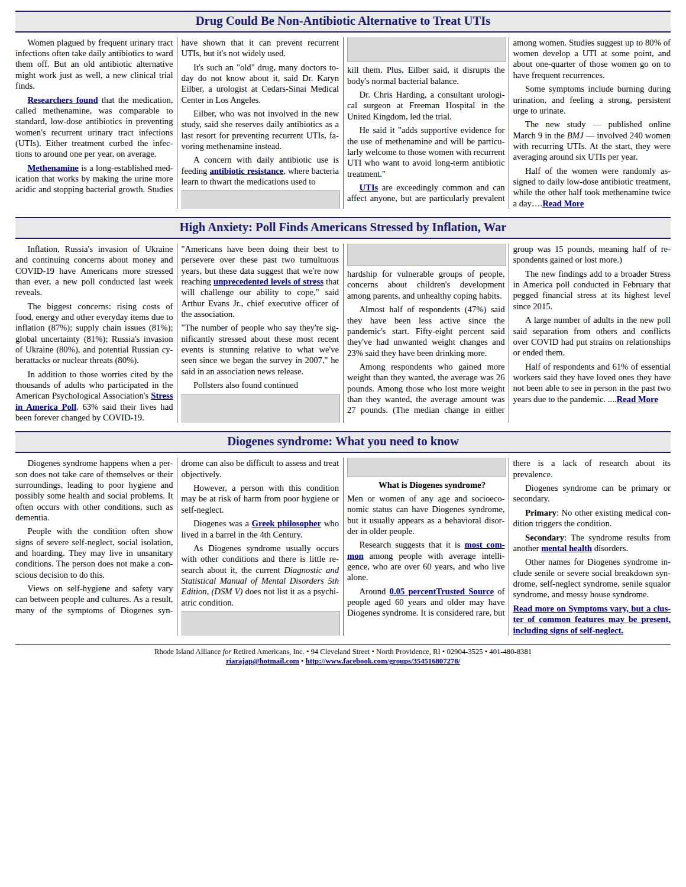Drug Could Be Non-Antibiotic Alternative to Treat UTIs
Women plagued by frequent urinary tract infections often take daily antibiotics to ward them off. But an old antibiotic alternative might work just as well, a new clinical trial finds.
Researchers found that the medication, called methenamine, was comparable to standard, low-dose antibiotics in preventing women's recurrent urinary tract infections (UTIs). Either treatment curbed the infections to around one per year, on average.
Methenamine is a long-established medication that works by making the urine more acidic and stopping bacterial growth. Studies have shown that it can prevent recurrent UTIs, but it's not widely used.
It's such an "old" drug, many doctors today do not know about it, said Dr. Karyn Eilber, a urologist at Cedars-Sinai Medical Center in Los Angeles.
Eilber, who was not involved in the new study, said she reserves daily antibiotics as a last resort for preventing recurrent UTIs, favoring methenamine instead.
A concern with daily antibiotic use is feeding antibiotic resistance, where bacteria learn to thwart the medications used to
kill them. Plus, Eilber said, it disrupts the body's normal bacterial balance.
Dr. Chris Harding, a consultant urological surgeon at Freeman Hospital in the United Kingdom, led the trial.
He said it "adds supportive evidence for the use of methenamine and will be particularly welcome to those women with recurrent UTI who want to avoid long-term antibiotic treatment."
UTIs are exceedingly common and can affect anyone, but are particularly prevalent among women. Studies suggest up to 80% of women develop a UTI at some point, and about one-quarter of those women go on to have frequent recurrences.
Some symptoms include burning during urination, and feeling a strong, persistent urge to urinate.
The new study — published online March 9 in the BMJ — involved 240 women with recurring UTIs. At the start, they were averaging around six UTIs per year.
Half of the women were randomly assigned to daily low-dose antibiotic treatment, while the other half took methenamine twice a day….Read More
High Anxiety: Poll Finds Americans Stressed by Inflation, War
Inflation, Russia's invasion of Ukraine and continuing concerns about money and COVID-19 have Americans more stressed than ever, a new poll conducted last week reveals.
The biggest concerns: rising costs of food, energy and other everyday items due to inflation (87%); supply chain issues (81%); global uncertainty (81%); Russia's invasion of Ukraine (80%), and potential Russian cyberattacks or nuclear threats (80%).
In addition to those worries cited by the thousands of adults who participated in the American Psychological Association's Stress in America Poll, 63% said their lives had been forever changed by COVID-19.
"Americans have been doing their best to persevere over these past two tumultuous years, but these data suggest that we're now reaching unprecedented levels of stress that will challenge our ability to cope," said Arthur Evans Jr., chief executive officer of the association.
"The number of people who say they're significantly stressed about these most recent events is stunning relative to what we've seen since we began the survey in 2007," he said in an association news release.
Pollsters also found continued
hardship for vulnerable groups of people, concerns about children's development among parents, and unhealthy coping habits.
Almost half of respondents (47%) said they have been less active since the pandemic's start. Fifty-eight percent said they've had unwanted weight changes and 23% said they have been drinking more.
Among respondents who gained more weight than they wanted, the average was 26 pounds. Among those who lost more weight than they wanted, the average amount was 27 pounds. (The median change in either group was 15 pounds, meaning half of respondents gained or lost more.)
The new findings add to a broader Stress in America poll conducted in February that pegged financial stress at its highest level since 2015.
A large number of adults in the new poll said separation from others and conflicts over COVID had put strains on relationships or ended them.
Half of respondents and 61% of essential workers said they have loved ones they have not been able to see in person in the past two years due to the pandemic. ....Read More
Diogenes syndrome: What you need to know
Diogenes syndrome happens when a person does not take care of themselves or their surroundings, leading to poor hygiene and possibly some health and social problems. It often occurs with other conditions, such as dementia.
People with the condition often show signs of severe self-neglect, social isolation, and hoarding. They may live in unsanitary conditions. The person does not make a conscious decision to do this.
Views on self-hygiene and safety vary can between people and cultures. As a result, many of the symptoms of Diogenes syndrome can also be difficult to assess and treat objectively.
However, a person with this condition may be at risk of harm from poor hygiene or self-neglect.
Diogenes was a Greek philosopher who lived in a barrel in the 4th Century.
As Diogenes syndrome usually occurs with other conditions and there is little research about it, the current Diagnostic and Statistical Manual of Mental Disorders 5th Edition, (DSM V) does not list it as a psychiatric condition.
What is Diogenes syndrome?
Men or women of any age and socioeconomic status can have Diogenes syndrome, but it usually appears as a behavioral disorder in older people.
Research suggests that it is most common among people with average intelligence, who are over 60 years, and who live alone.
Around 0.05 percentTrusted Source of people aged 60 years and older may have Diogenes syndrome. It is considered rare, but there is a lack of research about its prevalence.
Diogenes syndrome can be primary or secondary.
Primary: No other existing medical condition triggers the condition.
Secondary: The syndrome results from another mental health disorders.
Other names for Diogenes syndrome include senile or severe social breakdown syndrome, self-neglect syndrome, senile squalor syndrome, and messy house syndrome.
Read more on Symptoms vary, but a cluster of common features may be present, including signs of self-neglect.
Rhode Island Alliance for Retired Americans, Inc. • 94 Cleveland Street • North Providence, RI • 02904-3525 • 401-480-8381
riarajap@hotmail.com • http://www.facebook.com/groups/354516807278/